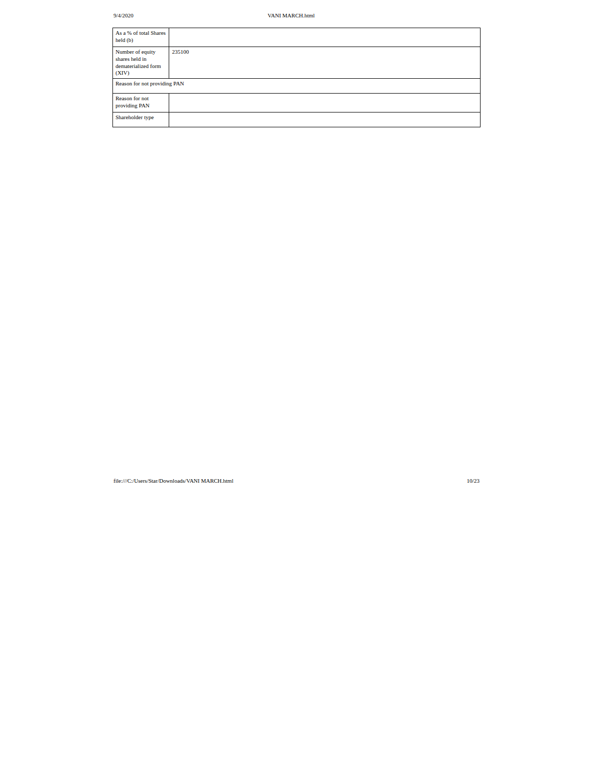9/4/2020
VANI MARCH.html
| As a % of total Shares held (b) | |
| Number of equity shares held in dematerialized form (XIV) | 235100 |
| Reason for not providing PAN |
| Reason for not providing PAN | |
| Shareholder type | |
file:///C:/Users/Star/Downloads/VANI MARCH.html
10/23